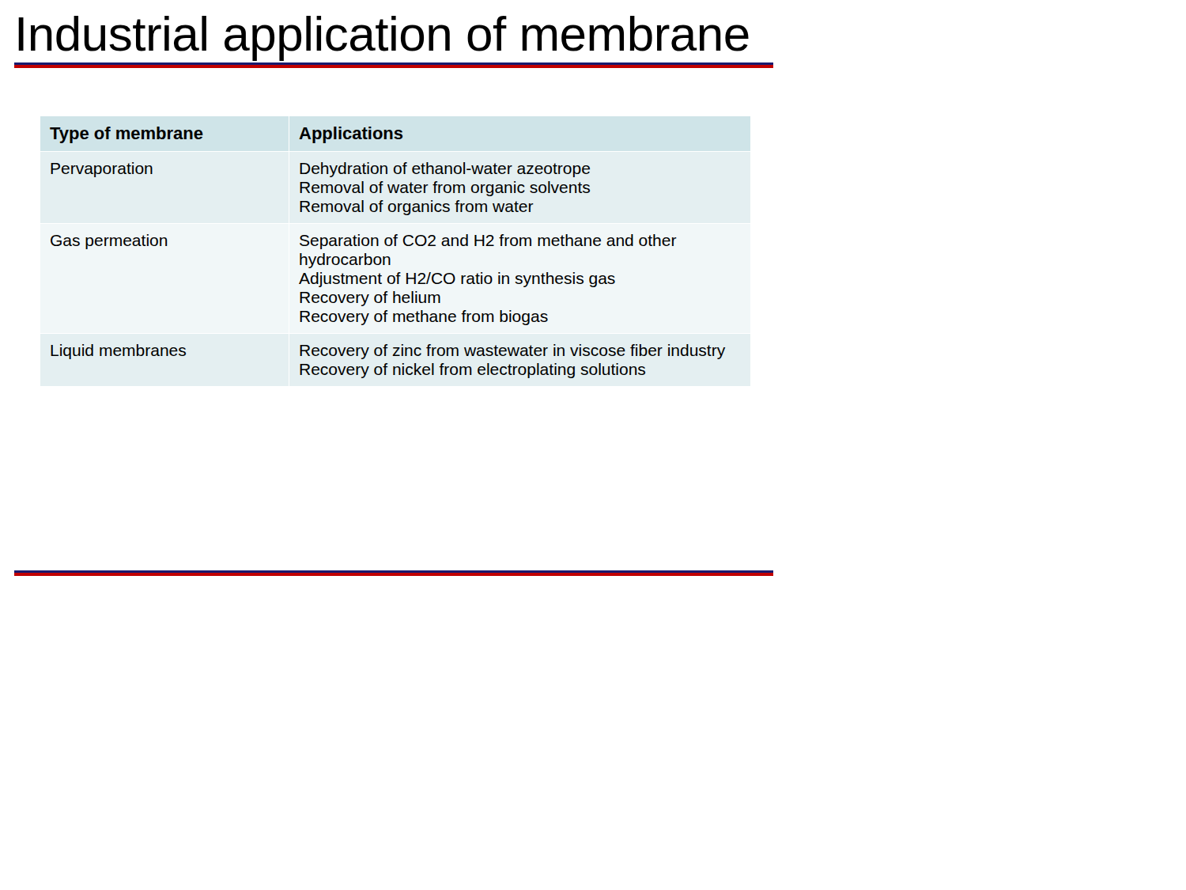Industrial application of membrane
| Type of membrane | Applications |
| --- | --- |
| Pervaporation | Dehydration of ethanol-water azeotrope Removal of water from organic solvents Removal of organics from water |
| Gas permeation | Separation of CO2 and H2 from methane and other hydrocarbon Adjustment of H2/CO ratio in synthesis gas Recovery of helium Recovery of methane from biogas |
| Liquid membranes | Recovery of zinc from wastewater in viscose fiber industry Recovery of nickel from electroplating solutions |